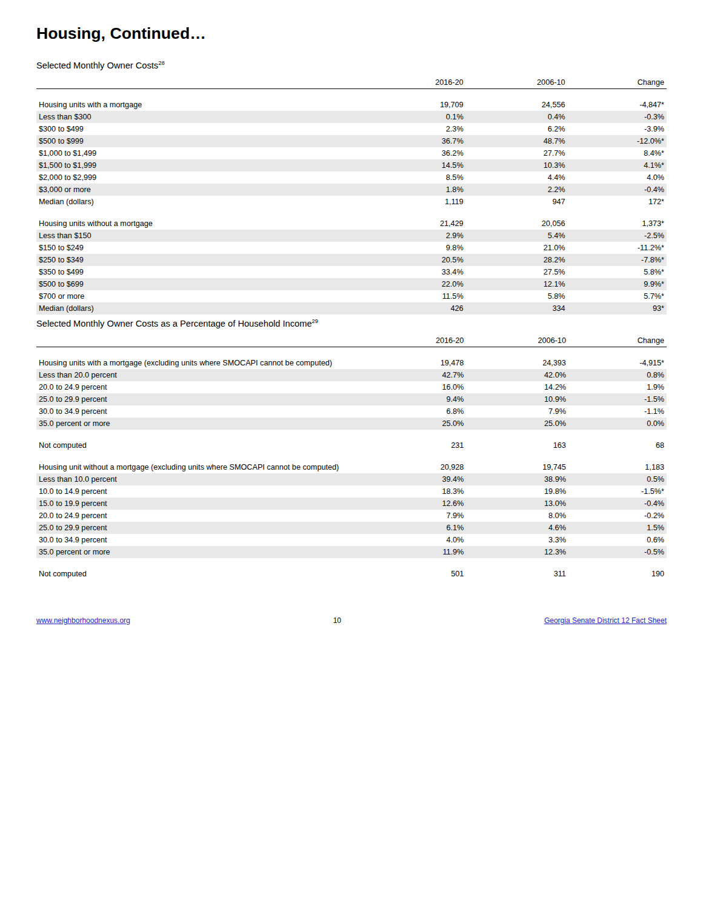Housing, Continued…
Selected Monthly Owner Costs 28
| | 2016-20 | 2006-10 | Change |
| --- | --- | --- | --- |
| Housing units with a mortgage | 19,709 | 24,556 | -4,847* |
| Less than $300 | 0.1% | 0.4% | -0.3% |
| $300 to $499 | 2.3% | 6.2% | -3.9% |
| $500 to $999 | 36.7% | 48.7% | -12.0%* |
| $1,000 to $1,499 | 36.2% | 27.7% | 8.4%* |
| $1,500 to $1,999 | 14.5% | 10.3% | 4.1%* |
| $2,000 to $2,999 | 8.5% | 4.4% | 4.0% |
| $3,000 or more | 1.8% | 2.2% | -0.4% |
| Median (dollars) | 1,119 | 947 | 172* |
| Housing units without a mortgage | 21,429 | 20,056 | 1,373* |
| Less than $150 | 2.9% | 5.4% | -2.5% |
| $150 to $249 | 9.8% | 21.0% | -11.2%* |
| $250 to $349 | 20.5% | 28.2% | -7.8%* |
| $350 to $499 | 33.4% | 27.5% | 5.8%* |
| $500 to $699 | 22.0% | 12.1% | 9.9%* |
| $700 or more | 11.5% | 5.8% | 5.7%* |
| Median (dollars) | 426 | 334 | 93* |
Selected Monthly Owner Costs as a Percentage of Household Income 29
| | 2016-20 | 2006-10 | Change |
| --- | --- | --- | --- |
| Housing units with a mortgage (excluding units where SMOCAPI cannot be computed) | 19,478 | 24,393 | -4,915* |
| Less than 20.0 percent | 42.7% | 42.0% | 0.8% |
| 20.0 to 24.9 percent | 16.0% | 14.2% | 1.9% |
| 25.0 to 29.9 percent | 9.4% | 10.9% | -1.5% |
| 30.0 to 34.9 percent | 6.8% | 7.9% | -1.1% |
| 35.0 percent or more | 25.0% | 25.0% | 0.0% |
| Not computed | 231 | 163 | 68 |
| Housing unit without a mortgage (excluding units where SMOCAPI cannot be computed) | 20,928 | 19,745 | 1,183 |
| Less than 10.0 percent | 39.4% | 38.9% | 0.5% |
| 10.0 to 14.9 percent | 18.3% | 19.8% | -1.5%* |
| 15.0 to 19.9 percent | 12.6% | 13.0% | -0.4% |
| 20.0 to 24.9 percent | 7.9% | 8.0% | -0.2% |
| 25.0 to 29.9 percent | 6.1% | 4.6% | 1.5% |
| 30.0 to 34.9 percent | 4.0% | 3.3% | 0.6% |
| 35.0 percent or more | 11.9% | 12.3% | -0.5% |
| Not computed | 501 | 311 | 190 |
www.neighborhoodnexus.org 10 Georgia Senate District 12 Fact Sheet